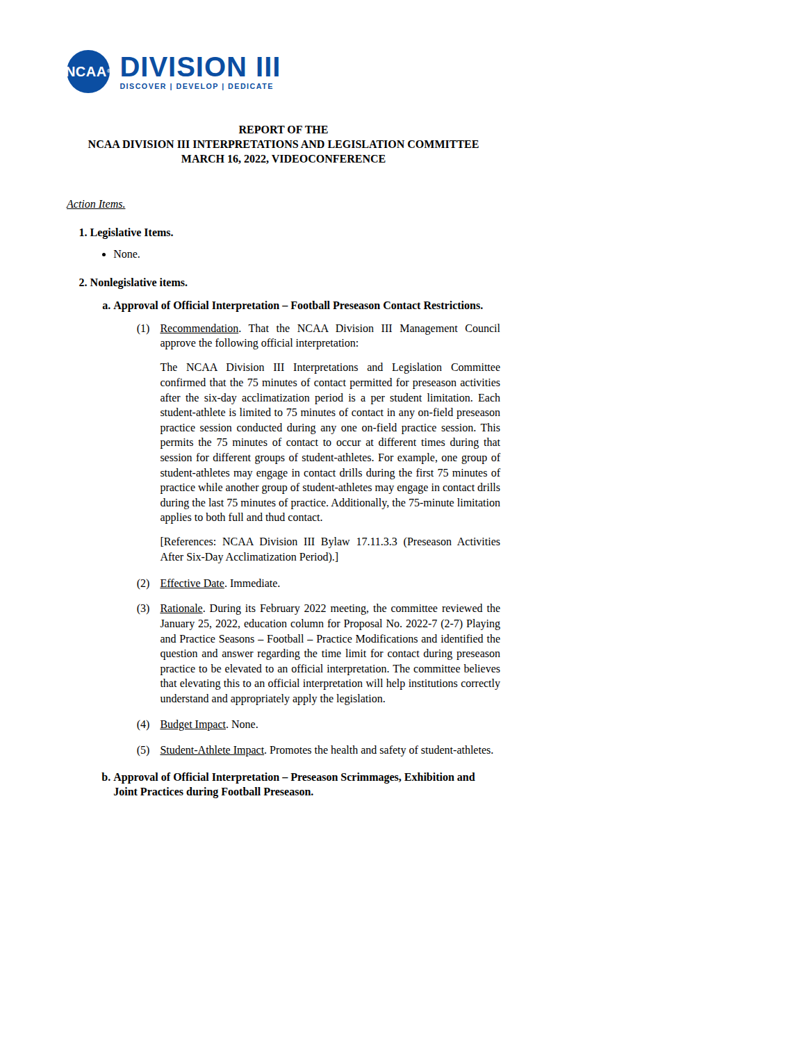NCAA®
DIVISION III DISCOVER | DEVELOP | DEDICATE
Report of the
NCAA Division III Interpretations and Legislation Committee
March 16, 2022, Videoconference
Action Items.
Legislative Items.
None.
Nonlegislative items.
Approval of Official Interpretation – Football Preseason Contact Restrictions.
Recommendation. That the NCAA Division III Management Council approve the following official interpretation:
The NCAA Division III Interpretations and Legislation Committee confirmed that the 75 minutes of contact permitted for preseason activities after the six-day acclimatization period is a per student limitation. Each student-athlete is limited to 75 minutes of contact in any on-field preseason practice session conducted during any one on-field practice session. This permits the 75 minutes of contact to occur at different times during that session for different groups of student-athletes. For example, one group of student-athletes may engage in contact drills during the first 75 minutes of practice while another group of student-athletes may engage in contact drills during the last 75 minutes of practice. Additionally, the 75-minute limitation applies to both full and thud contact.
[References: NCAA Division III Bylaw 17.11.3.3 (Preseason Activities After Six-Day Acclimatization Period).]
Effective Date. Immediate.
Rationale. During its February 2022 meeting, the committee reviewed the January 25, 2022, education column for Proposal No. 2022-7 (2-7) Playing and Practice Seasons – Football – Practice Modifications and identified the question and answer regarding the time limit for contact during preseason practice to be elevated to an official interpretation. The committee believes that elevating this to an official interpretation will help institutions correctly understand and appropriately apply the legislation.
Budget Impact. None.
Student-Athlete Impact. Promotes the health and safety of student-athletes.
Approval of Official Interpretation – Preseason Scrimmages, Exhibition and Joint Practices during Football Preseason.